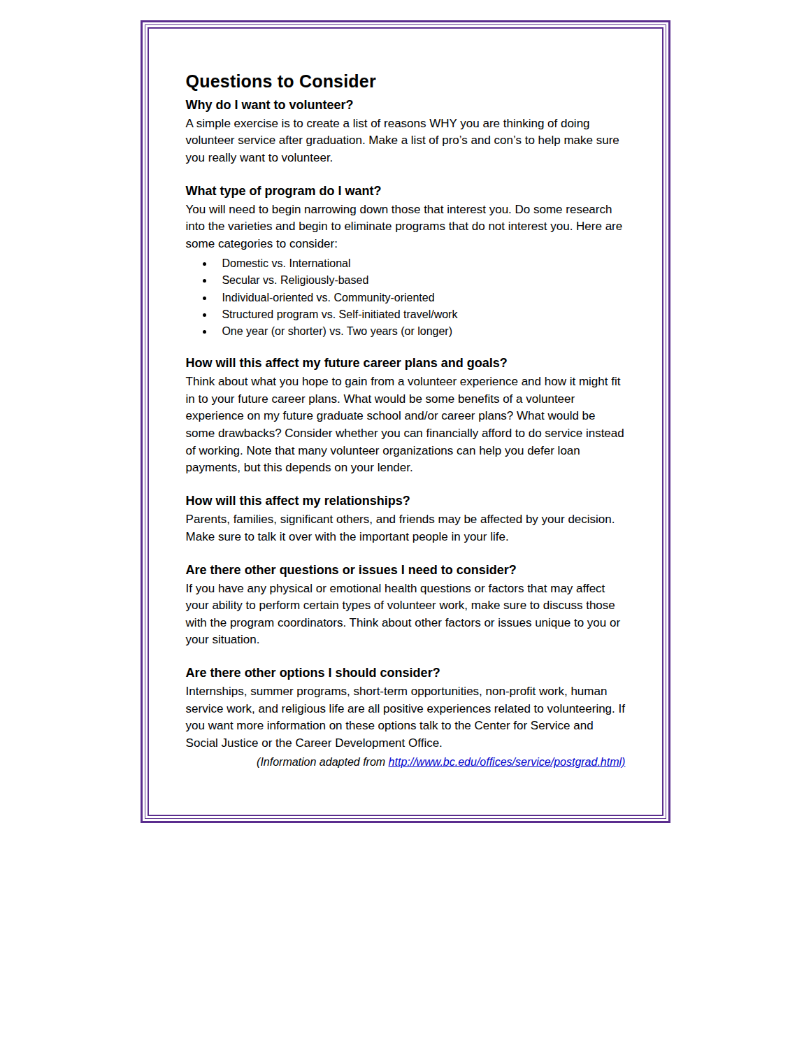Questions to Consider
Why do I want to volunteer?
A simple exercise is to create a list of reasons WHY you are thinking of doing volunteer service after graduation. Make a list of pro’s and con’s to help make sure you really want to volunteer.
What type of program do I want?
You will need to begin narrowing down those that interest you. Do some research into the varieties and begin to eliminate programs that do not interest you. Here are some categories to consider:
Domestic vs. International
Secular vs. Religiously-based
Individual-oriented vs. Community-oriented
Structured program vs. Self-initiated travel/work
One year (or shorter) vs. Two years (or longer)
How will this affect my future career plans and goals?
Think about what you hope to gain from a volunteer experience and how it might fit in to your future career plans. What would be some benefits of a volunteer experience on my future graduate school and/or career plans? What would be some drawbacks? Consider whether you can financially afford to do service instead of working. Note that many volunteer organizations can help you defer loan payments, but this depends on your lender.
How will this affect my relationships?
Parents, families, significant others, and friends may be affected by your decision. Make sure to talk it over with the important people in your life.
Are there other questions or issues I need to consider?
If you have any physical or emotional health questions or factors that may affect your ability to perform certain types of volunteer work, make sure to discuss those with the program coordinators. Think about other factors or issues unique to you or your situation.
Are there other options I should consider?
Internships, summer programs, short-term opportunities, non-profit work, human service work, and religious life are all positive experiences related to volunteering. If you want more information on these options talk to the Center for Service and Social Justice or the Career Development Office.
(Information adapted from http://www.bc.edu/offices/service/postgrad.html)